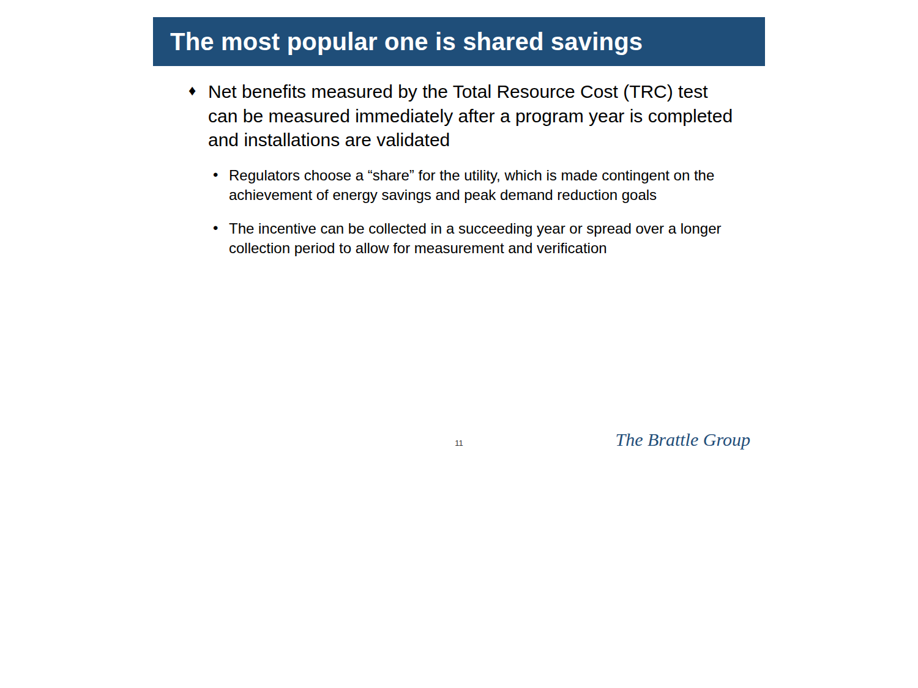The most popular one is shared savings
Net benefits measured by the Total Resource Cost (TRC) test can be measured immediately after a program year is completed and installations are validated
Regulators choose a “share” for the utility, which is made contingent on the achievement of energy savings and peak demand reduction goals
The incentive can be collected in a succeeding year or spread over a longer collection period to allow for measurement and verification
11
The Brattle Group